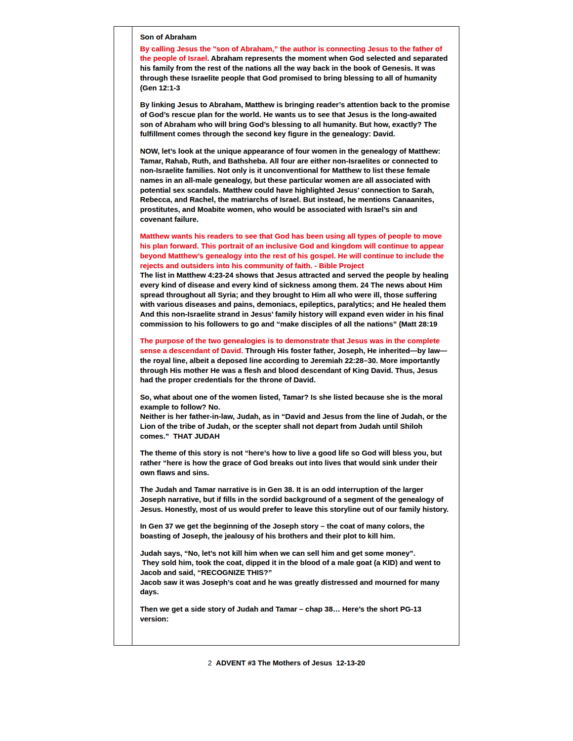Son of Abraham
By calling Jesus the "son of Abraham,” the author is connecting Jesus to the father of the people of Israel. Abraham represents the moment when God selected and separated his family from the rest of the nations all the way back in the book of Genesis. It was through these Israelite people that God promised to bring blessing to all of humanity (Gen 12:1-3
By linking Jesus to Abraham, Matthew is bringing reader’s attention back to the promise of God’s rescue plan for the world. He wants us to see that Jesus is the long-awaited son of Abraham who will bring God’s blessing to all humanity. But how, exactly? The fulfillment comes through the second key figure in the genealogy: David.
NOW, let’s look at the unique appearance of four women in the genealogy of Matthew: Tamar, Rahab, Ruth, and Bathsheba. All four are either non-Israelites or connected to non-Israelite families. Not only is it unconventional for Matthew to list these female names in an all-male genealogy, but these particular women are all associated with potential sex scandals. Matthew could have highlighted Jesus’ connection to Sarah, Rebecca, and Rachel, the matriarchs of Israel. But instead, he mentions Canaanites, prostitutes, and Moabite women, who would be associated with Israel’s sin and covenant failure.
Matthew wants his readers to see that God has been using all types of people to move his plan forward. This portrait of an inclusive God and kingdom will continue to appear beyond Matthew’s genealogy into the rest of his gospel. He will continue to include the rejects and outsiders into his community of faith. - Bible Project
The list in Matthew 4:23-24 shows that Jesus attracted and served the people by healing every kind of disease and every kind of sickness among them. 24 The news about Him spread throughout all Syria; and they brought to Him all who were ill, those suffering with various diseases and pains, demoniacs, epileptics, paralytics; and He healed them
And this non-Israelite strand in Jesus’ family history will expand even wider in his final commission to his followers to go and “make disciples of all the nations” (Matt 28:19
The purpose of the two genealogies is to demonstrate that Jesus was in the complete sense a descendant of David. Through His foster father, Joseph, He inherited—by law—the royal line, albeit a deposed line according to Jeremiah 22:28–30. More importantly through His mother He was a flesh and blood descendant of King David. Thus, Jesus had the proper credentials for the throne of David.
So, what about one of the women listed, Tamar? Is she listed because she is the moral example to follow? No.
Neither is her father-in-law, Judah, as in “David and Jesus from the line of Judah, or the Lion of the tribe of Judah, or the scepter shall not depart from Judah until Shiloh comes.” THAT JUDAH
The theme of this story is not “here’s how to live a good life so God will bless you, but rather “here is how the grace of God breaks out into lives that would sink under their own flaws and sins.
The Judah and Tamar narrative is in Gen 38. It is an odd interruption of the larger Joseph narrative, but if fills in the sordid background of a segment of the genealogy of Jesus. Honestly, most of us would prefer to leave this storyline out of our family history.
In Gen 37 we get the beginning of the Joseph story – the coat of many colors, the boasting of Joseph, the jealousy of his brothers and their plot to kill him.
Judah says, “No, let’s not kill him when we can sell him and get some money”.
They sold him, took the coat, dipped it in the blood of a male goat (a KID) and went to Jacob and said, “RECOGNIZE THIS?”
Jacob saw it was Joseph’s coat and he was greatly distressed and mourned for many days.
Then we get a side story of Judah and Tamar – chap 38… Here’s the short PG-13 version:
2 ADVENT #3 The Mothers of Jesus 12-13-20